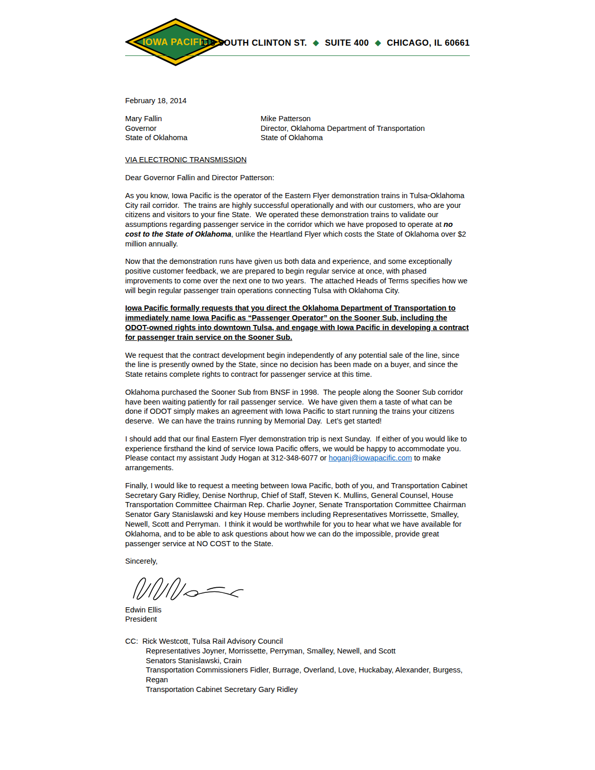IOWA PACIFIC
118 SOUTH CLINTON ST. ◆ SUITE 400 ◆ CHICAGO, IL 60661
February 18, 2014
| Mary Fallin | Mike Patterson |
| Governor | Director, Oklahoma Department of Transportation |
| State of Oklahoma | State of Oklahoma |
VIA ELECTRONIC TRANSMISSION
Dear Governor Fallin and Director Patterson:
As you know, Iowa Pacific is the operator of the Eastern Flyer demonstration trains in Tulsa-Oklahoma City rail corridor. The trains are highly successful operationally and with our customers, who are your citizens and visitors to your fine State. We operated these demonstration trains to validate our assumptions regarding passenger service in the corridor which we have proposed to operate at no cost to the State of Oklahoma, unlike the Heartland Flyer which costs the State of Oklahoma over $2 million annually.
Now that the demonstration runs have given us both data and experience, and some exceptionally positive customer feedback, we are prepared to begin regular service at once, with phased improvements to come over the next one to two years. The attached Heads of Terms specifies how we will begin regular passenger train operations connecting Tulsa with Oklahoma City.
Iowa Pacific formally requests that you direct the Oklahoma Department of Transportation to immediately name Iowa Pacific as “Passenger Operator” on the Sooner Sub, including the ODOT-owned rights into downtown Tulsa, and engage with Iowa Pacific in developing a contract for passenger train service on the Sooner Sub.
We request that the contract development begin independently of any potential sale of the line, since the line is presently owned by the State, since no decision has been made on a buyer, and since the State retains complete rights to contract for passenger service at this time.
Oklahoma purchased the Sooner Sub from BNSF in 1998. The people along the Sooner Sub corridor have been waiting patiently for rail passenger service. We have given them a taste of what can be done if ODOT simply makes an agreement with Iowa Pacific to start running the trains your citizens deserve. We can have the trains running by Memorial Day. Let’s get started!
I should add that our final Eastern Flyer demonstration trip is next Sunday. If either of you would like to experience firsthand the kind of service Iowa Pacific offers, we would be happy to accommodate you. Please contact my assistant Judy Hogan at 312-348-6077 or hoganj@iowapacific.com to make arrangements.
Finally, I would like to request a meeting between Iowa Pacific, both of you, and Transportation Cabinet Secretary Gary Ridley, Denise Northrup, Chief of Staff, Steven K. Mullins, General Counsel, House Transportation Committee Chairman Rep. Charlie Joyner, Senate Transportation Committee Chairman Senator Gary Stanislawski and key House members including Representatives Morrissette, Smalley, Newell, Scott and Perryman. I think it would be worthwhile for you to hear what we have available for Oklahoma, and to be able to ask questions about how we can do the impossible, provide great passenger service at NO COST to the State.
Sincerely,
Edwin Ellis
President
CC: Rick Westcott, Tulsa Rail Advisory Council
Representatives Joyner, Morrissette, Perryman, Smalley, Newell, and Scott
Senators Stanislawski, Crain
Transportation Commissioners Fidler, Burrage, Overland, Love, Huckabay, Alexander, Burgess, Regan
Transportation Cabinet Secretary Gary Ridley